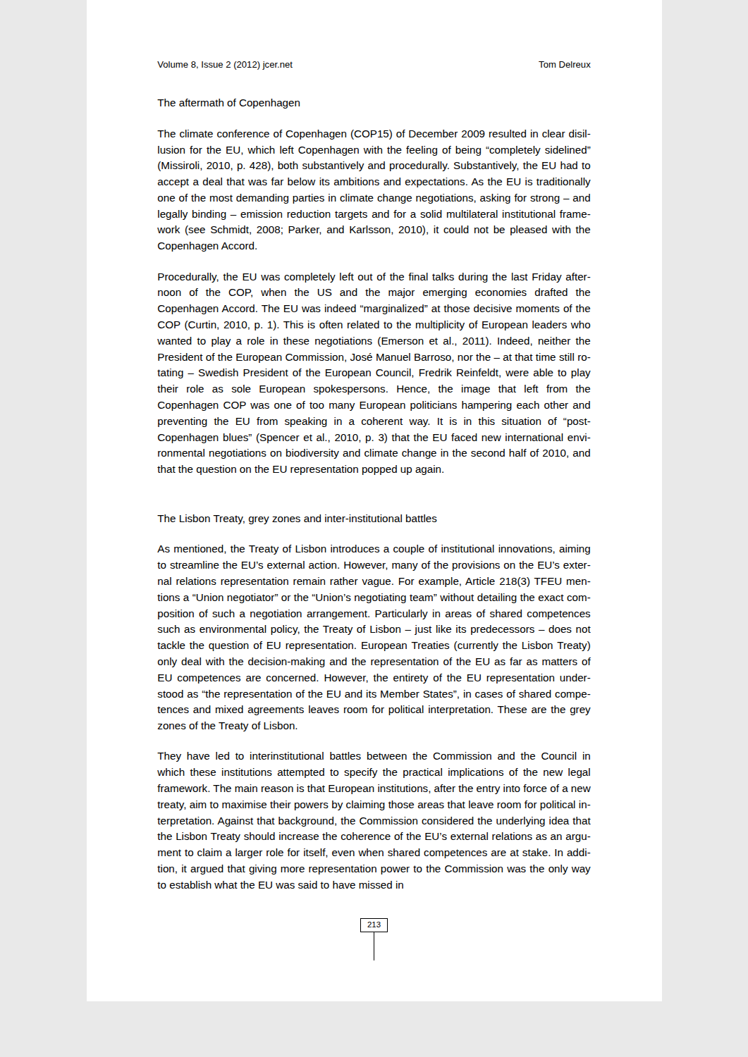Volume 8, Issue 2 (2012) jcer.net Tom Delreux
The aftermath of Copenhagen
The climate conference of Copenhagen (COP15) of December 2009 resulted in clear disillusion for the EU, which left Copenhagen with the feeling of being “completely sidelined” (Missiroli, 2010, p. 428), both substantively and procedurally. Substantively, the EU had to accept a deal that was far below its ambitions and expectations. As the EU is traditionally one of the most demanding parties in climate change negotiations, asking for strong – and legally binding – emission reduction targets and for a solid multilateral institutional framework (see Schmidt, 2008; Parker, and Karlsson, 2010), it could not be pleased with the Copenhagen Accord.
Procedurally, the EU was completely left out of the final talks during the last Friday afternoon of the COP, when the US and the major emerging economies drafted the Copenhagen Accord. The EU was indeed “marginalized” at those decisive moments of the COP (Curtin, 2010, p. 1). This is often related to the multiplicity of European leaders who wanted to play a role in these negotiations (Emerson et al., 2011). Indeed, neither the President of the European Commission, José Manuel Barroso, nor the – at that time still rotating – Swedish President of the European Council, Fredrik Reinfeldt, were able to play their role as sole European spokespersons. Hence, the image that left from the Copenhagen COP was one of too many European politicians hampering each other and preventing the EU from speaking in a coherent way. It is in this situation of “post-Copenhagen blues” (Spencer et al., 2010, p. 3) that the EU faced new international environmental negotiations on biodiversity and climate change in the second half of 2010, and that the question on the EU representation popped up again.
The Lisbon Treaty, grey zones and inter-institutional battles
As mentioned, the Treaty of Lisbon introduces a couple of institutional innovations, aiming to streamline the EU’s external action. However, many of the provisions on the EU’s external relations representation remain rather vague. For example, Article 218(3) TFEU mentions a “Union negotiator” or the “Union’s negotiating team” without detailing the exact composition of such a negotiation arrangement. Particularly in areas of shared competences such as environmental policy, the Treaty of Lisbon – just like its predecessors – does not tackle the question of EU representation. European Treaties (currently the Lisbon Treaty) only deal with the decision-making and the representation of the EU as far as matters of EU competences are concerned. However, the entirety of the EU representation understood as “the representation of the EU and its Member States”, in cases of shared competences and mixed agreements leaves room for political interpretation. These are the grey zones of the Treaty of Lisbon.
They have led to interinstitutional battles between the Commission and the Council in which these institutions attempted to specify the practical implications of the new legal framework. The main reason is that European institutions, after the entry into force of a new treaty, aim to maximise their powers by claiming those areas that leave room for political interpretation. Against that background, the Commission considered the underlying idea that the Lisbon Treaty should increase the coherence of the EU’s external relations as an argument to claim a larger role for itself, even when shared competences are at stake. In addition, it argued that giving more representation power to the Commission was the only way to establish what the EU was said to have missed in
213